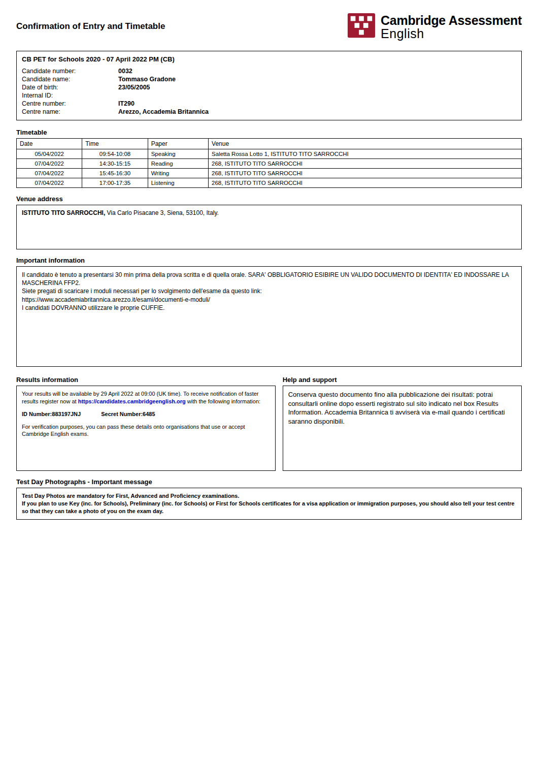Confirmation of Entry and Timetable
Cambridge Assessment
English
CB PET for Schools 2020 - 07 April 2022 PM (CB)
| Candidate number: | 0032 |
| Candidate name: | Tommaso Gradone |
| Date of birth: | 23/05/2005 |
| Internal ID: | |
| Centre number: | IT290 |
| Centre name: | Arezzo, Accademia Britannica |
Timetable
| Date | Time | Paper | Venue |
| --- | --- | --- | --- |
| 05/04/2022 | 09:54-10:08 | Speaking | Saletta Rossa Lotto 1, ISTITUTO TITO SARROCCHI |
| 07/04/2022 | 14:30-15:15 | Reading | 268, ISTITUTO TITO SARROCCHI |
| 07/04/2022 | 15:45-16:30 | Writing | 268, ISTITUTO TITO SARROCCHI |
| 07/04/2022 | 17:00-17:35 | Listening | 268, ISTITUTO TITO SARROCCHI |
Venue address
ISTITUTO TITO SARROCCHI, Via Carlo Pisacane 3, Siena, 53100, Italy.
Important information
Il candidato è tenuto a presentarsi 30 min prima della prova scritta e di quella orale. SARA' OBBLIGATORIO ESIBIRE UN VALIDO DOCUMENTO DI IDENTITA' ED INDOSSARE LA MASCHERINA FFP2.
Siete pregati di scaricare i moduli necessari per lo svolgimento dell'esame da questo link:
https://www.accademiabritannica.arezzo.it/esami/documenti-e-moduli/
I candidati DOVRANNO utilizzare le proprie CUFFIE.
Results information
Your results will be available by 29 April 2022 at 09:00 (UK time). To receive notification of faster results register now at https://candidates.cambridgeenglish.org with the following information:
ID Number:883197JNJ Secret Number:6485
For verification purposes, you can pass these details onto organisations that use or accept Cambridge English exams.
Help and support
Conserva questo documento fino alla pubblicazione dei risultati: potrai consultarli online dopo esserti registrato sul sito indicato nel box Results Information. Accademia Britannica ti avviserà via e-mail quando i certificati saranno disponibili.
Test Day Photographs - Important message
Test Day Photos are mandatory for First, Advanced and Proficiency examinations.
If you plan to use Key (inc. for Schools), Preliminary (inc. for Schools) or First for Schools certificates for a visa application or immigration purposes, you should also tell your test centre so that they can take a photo of you on the exam day.